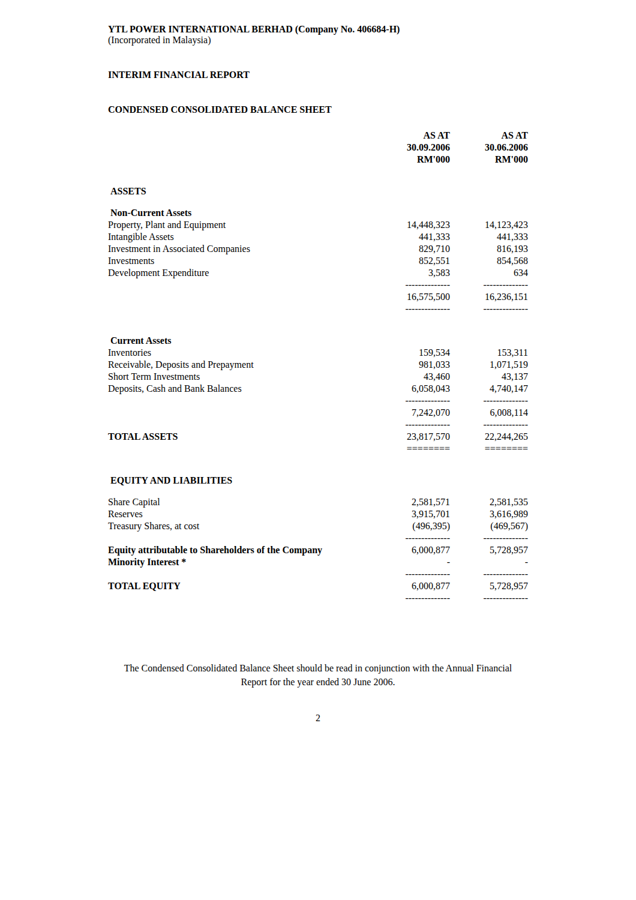YTL POWER INTERNATIONAL BERHAD (Company No. 406684-H)
(Incorporated in Malaysia)
INTERIM FINANCIAL REPORT
CONDENSED CONSOLIDATED BALANCE SHEET
| | AS AT | AS AT |
| | 30.09.2006 | 30.06.2006 |
| | RM'000 | RM'000 |
| ASSETS | | |
| Non-Current Assets | | |
| Property, Plant and Equipment | 14,448,323 | 14,123,423 |
| Intangible Assets | 441,333 | 441,333 |
| Investment in Associated Companies | 829,710 | 816,193 |
| Investments | 852,551 | 854,568 |
| Development Expenditure | 3,583 | 634 |
| | -------------- | -------------- |
| | 16,575,500 | 16,236,151 |
| | -------------- | -------------- |
| Current Assets | | |
| Inventories | 159,534 | 153,311 |
| Receivable, Deposits and Prepayment | 981,033 | 1,071,519 |
| Short Term Investments | 43,460 | 43,137 |
| Deposits, Cash and Bank Balances | 6,058,043 | 4,740,147 |
| | -------------- | -------------- |
| | 7,242,070 | 6,008,114 |
| | -------------- | -------------- |
| TOTAL ASSETS | 23,817,570 | 22,244,265 |
| | ======== | ======== |
| EQUITY AND LIABILITIES | | |
| Share Capital | 2,581,571 | 2,581,535 |
| Reserves | 3,915,701 | 3,616,989 |
| Treasury Shares, at cost | (496,395) | (469,567) |
| | -------------- | -------------- |
| Equity attributable to Shareholders of the Company | 6,000,877 | 5,728,957 |
| Minority Interest * | - | - |
| | -------------- | -------------- |
| TOTAL EQUITY | 6,000,877 | 5,728,957 |
| | -------------- | -------------- |
The Condensed Consolidated Balance Sheet should be read in conjunction with the Annual Financial
Report for the year ended 30 June 2006.
2